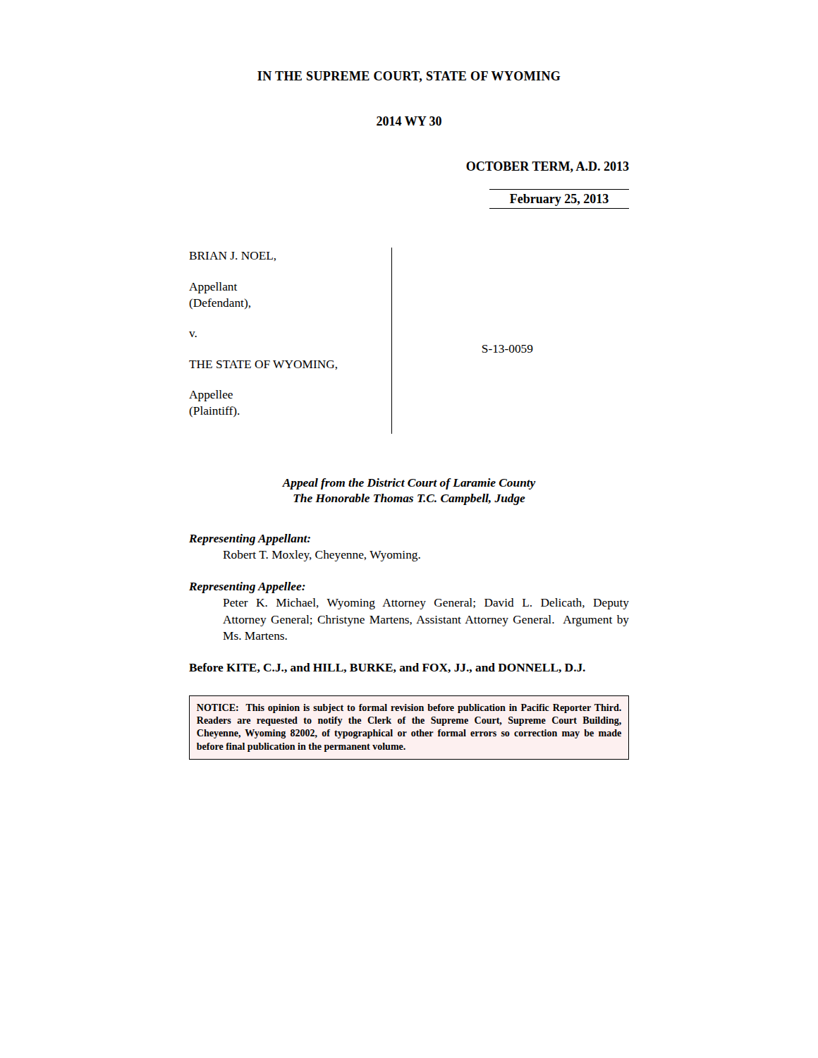IN THE SUPREME COURT, STATE OF WYOMING
2014 WY 30
OCTOBER TERM, A.D. 2013
February 25, 2013
| BRIAN J. NOEL, Appellant (Defendant), v. THE STATE OF WYOMING, Appellee (Plaintiff). | | S-13-0059 |
Appeal from the District Court of Laramie County
The Honorable Thomas T.C. Campbell, Judge
Representing Appellant:
Robert T. Moxley, Cheyenne, Wyoming.
Representing Appellee:
Peter K. Michael, Wyoming Attorney General; David L. Delicath, Deputy Attorney General; Christyne Martens, Assistant Attorney General. Argument by Ms. Martens.
Before KITE, C.J., and HILL, BURKE, and FOX, JJ., and DONNELL, D.J.
NOTICE: This opinion is subject to formal revision before publication in Pacific Reporter Third. Readers are requested to notify the Clerk of the Supreme Court, Supreme Court Building, Cheyenne, Wyoming 82002, of typographical or other formal errors so correction may be made before final publication in the permanent volume.